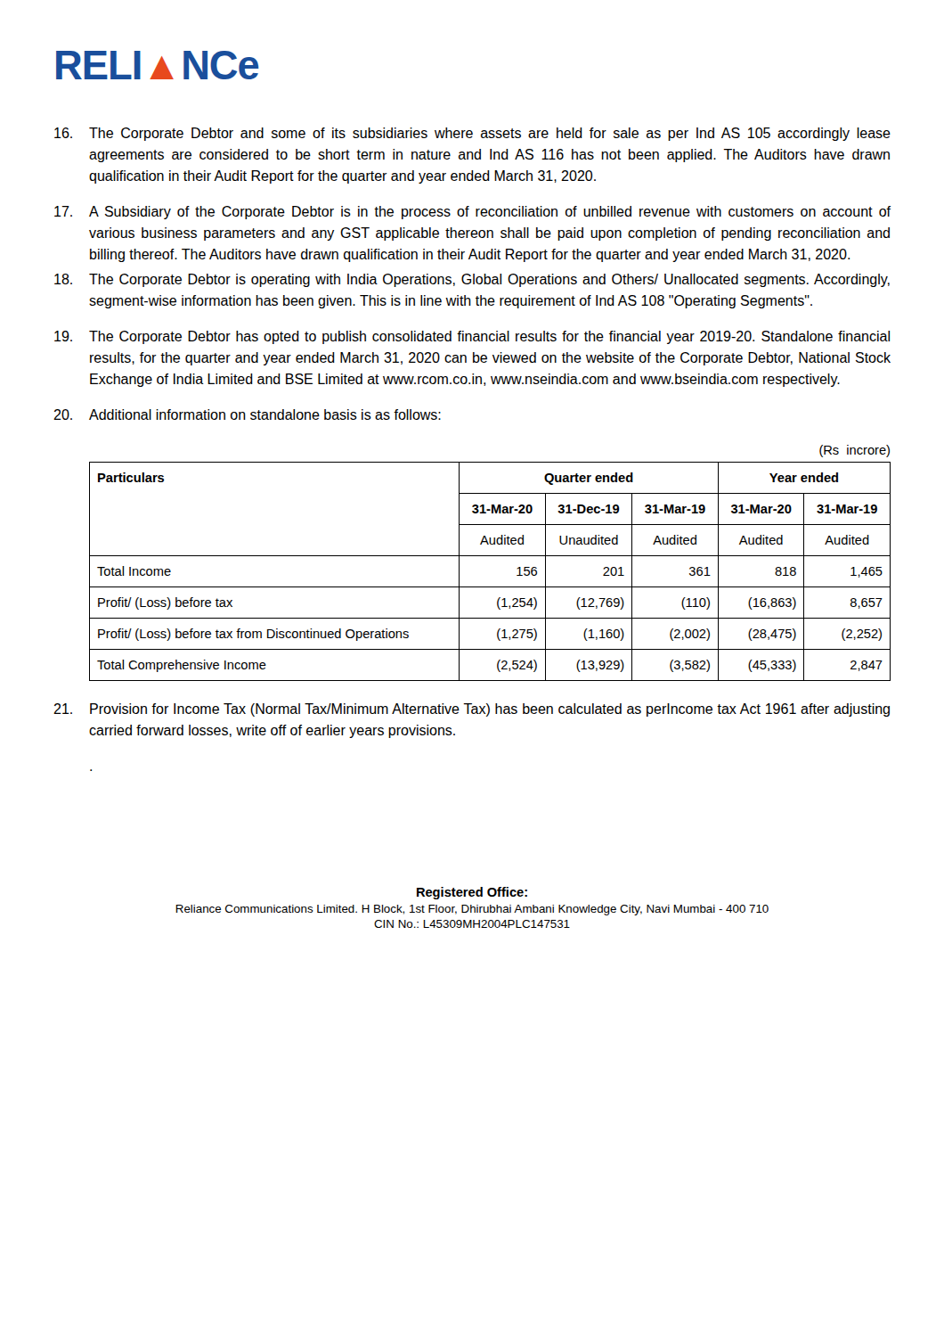RELI▲NCe
16. The Corporate Debtor and some of its subsidiaries where assets are held for sale as per Ind AS 105 accordingly lease agreements are considered to be short term in nature and Ind AS 116 has not been applied. The Auditors have drawn qualification in their Audit Report for the quarter and year ended March 31, 2020.
17. A Subsidiary of the Corporate Debtor is in the process of reconciliation of unbilled revenue with customers on account of various business parameters and any GST applicable thereon shall be paid upon completion of pending reconciliation and billing thereof. The Auditors have drawn qualification in their Audit Report for the quarter and year ended March 31, 2020.
18. The Corporate Debtor is operating with India Operations, Global Operations and Others/ Unallocated segments. Accordingly, segment-wise information has been given. This is in line with the requirement of Ind AS 108 "Operating Segments".
19. The Corporate Debtor has opted to publish consolidated financial results for the financial year 2019-20. Standalone financial results, for the quarter and year ended March 31, 2020 can be viewed on the website of the Corporate Debtor, National Stock Exchange of India Limited and BSE Limited at www.rcom.co.in, www.nseindia.com and www.bseindia.com respectively.
20. Additional information on standalone basis is as follows:
(Rs incrore)
| Particulars | Quarter ended | Year ended |
| --- | --- | --- |
| 31-Mar-20 | 31-Dec-19 | 31-Mar-19 | 31-Mar-20 | 31-Mar-19 |
| Audited | Unaudited | Audited | Audited | Audited |
| Total Income | 156 | 201 | 361 | 818 | 1,465 |
| Profit/ (Loss) before tax | (1,254) | (12,769) | (110) | (16,863) | 8,657 |
| Profit/ (Loss) before tax from Discontinued Operations | (1,275) | (1,160) | (2,002) | (28,475) | (2,252) |
| Total Comprehensive Income | (2,524) | (13,929) | (3,582) | (45,333) | 2,847 |
21. Provision for Income Tax (Normal Tax/Minimum Alternative Tax) has been calculated as perIncome tax Act 1961 after adjusting carried forward losses, write off of earlier years provisions.
.
Registered Office:
Reliance Communications Limited. H Block, 1st Floor, Dhirubhai Ambani Knowledge City, Navi Mumbai - 400 710
CIN No.: L45309MH2004PLC147531